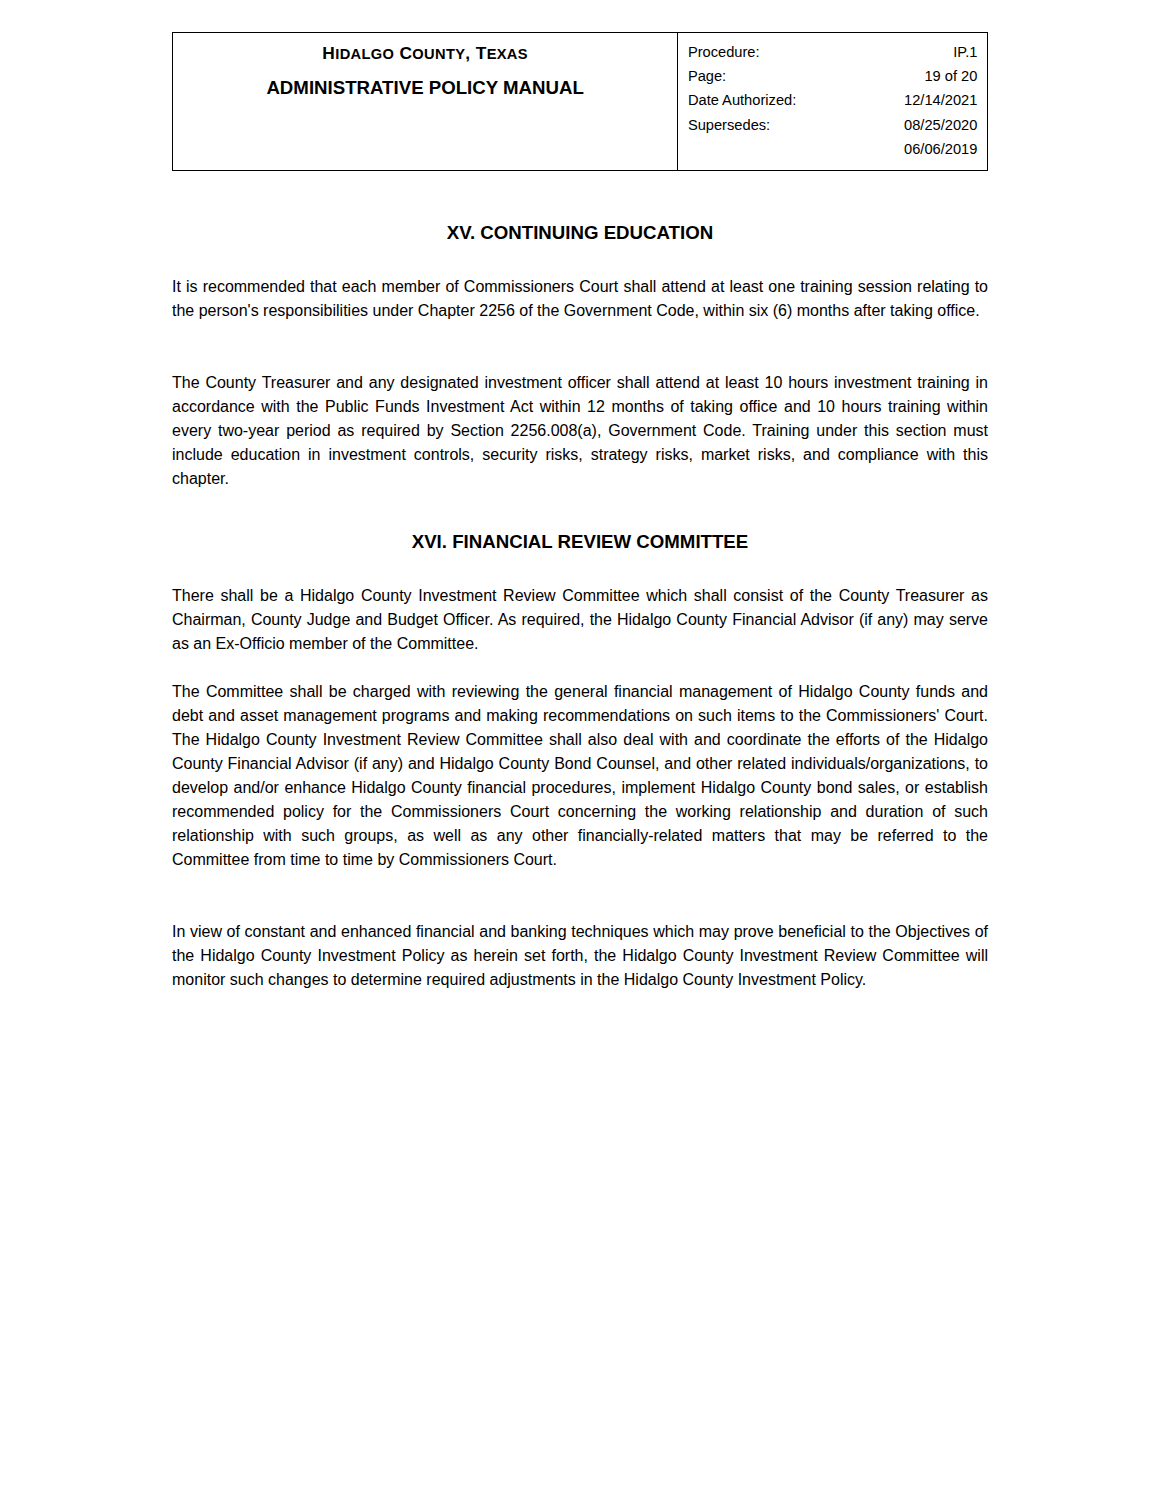| H IDALGO C OUNTY , T EXAS ADMINISTRATIVE POLICY MANUAL | / Procedure: / IP.1 / / Page: / 19 of 20 / / Date Authorized: / 12/14/2021 / / Supersedes: / 08/25/2020 / / / 06/06/2019 / |
XV. CONTINUING EDUCATION
It is recommended that each member of Commissioners Court shall attend at least one training session relating to the person's responsibilities under Chapter 2256 of the Government Code, within six (6) months after taking office.
The County Treasurer and any designated investment officer shall attend at least 10 hours investment training in accordance with the Public Funds Investment Act within 12 months of taking office and 10 hours training within every two-year period as required by Section 2256.008(a), Government Code. Training under this section must include education in investment controls, security risks, strategy risks, market risks, and compliance with this chapter.
XVI. FINANCIAL REVIEW COMMITTEE
There shall be a Hidalgo County Investment Review Committee which shall consist of the County Treasurer as Chairman, County Judge and Budget Officer. As required, the Hidalgo County Financial Advisor (if any) may serve as an Ex-Officio member of the Committee.
The Committee shall be charged with reviewing the general financial management of Hidalgo County funds and debt and asset management programs and making recommendations on such items to the Commissioners' Court. The Hidalgo County Investment Review Committee shall also deal with and coordinate the efforts of the Hidalgo County Financial Advisor (if any) and Hidalgo County Bond Counsel, and other related individuals/organizations, to develop and/or enhance Hidalgo County financial procedures, implement Hidalgo County bond sales, or establish recommended policy for the Commissioners Court concerning the working relationship and duration of such relationship with such groups, as well as any other financially-related matters that may be referred to the Committee from time to time by Commissioners Court.
In view of constant and enhanced financial and banking techniques which may prove beneficial to the Objectives of the Hidalgo County Investment Policy as herein set forth, the Hidalgo County Investment Review Committee will monitor such changes to determine required adjustments in the Hidalgo County Investment Policy.